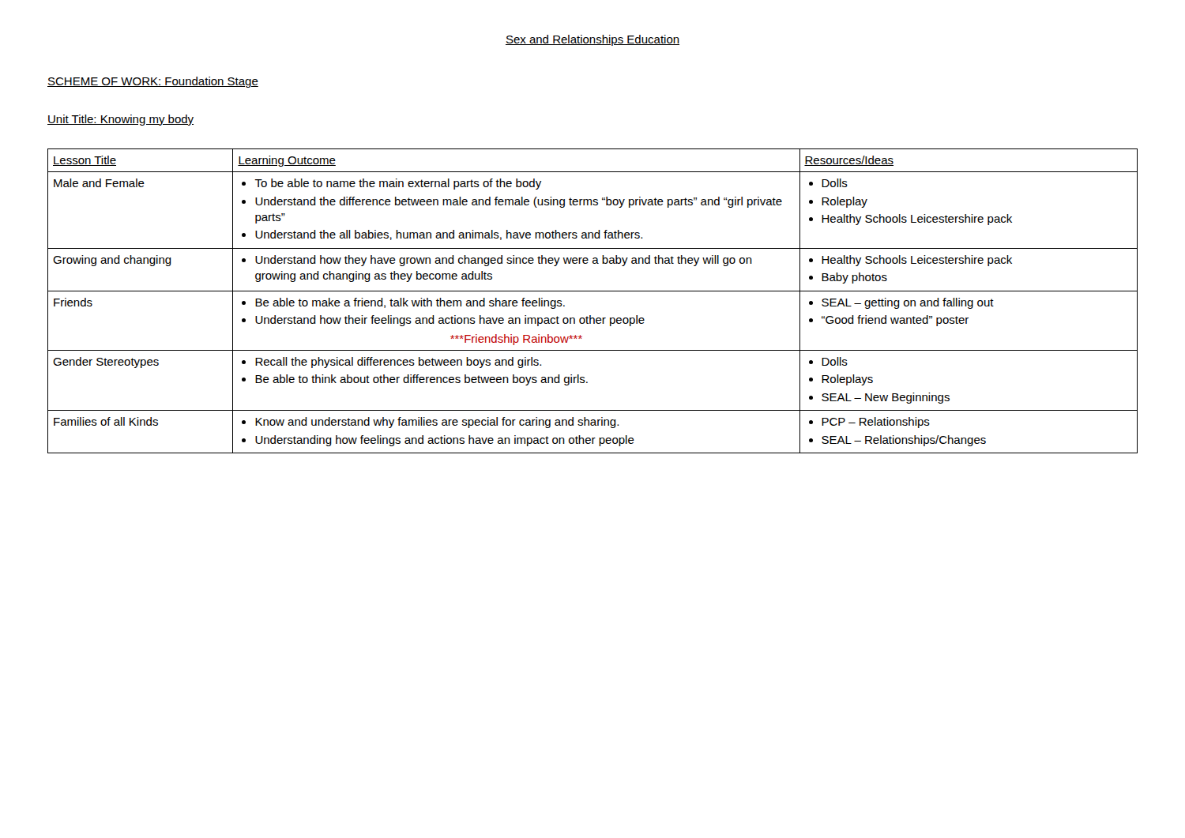Sex and Relationships Education
SCHEME OF WORK: Foundation Stage
Unit Title: Knowing my body
| Lesson Title | Learning Outcome | Resources/Ideas |
| --- | --- | --- |
| Male and Female | To be able to name the main external parts of the body Understand the difference between male and female (using terms “boy private parts” and “girl private parts” Understand the all babies, human and animals, have mothers and fathers. | Dolls Roleplay Healthy Schools Leicestershire pack |
| Growing and changing | Understand how they have grown and changed since they were a baby and that they will go on growing and changing as they become adults | Healthy Schools Leicestershire pack Baby photos |
| Friends | Be able to make a friend, talk with them and share feelings. Understand how their feelings and actions have an impact on other people ***Friendship Rainbow*** | SEAL – getting on and falling out “Good friend wanted” poster |
| Gender Stereotypes | Recall the physical differences between boys and girls. Be able to think about other differences between boys and girls. | Dolls Roleplays SEAL – New Beginnings |
| Families of all Kinds | Know and understand why families are special for caring and sharing. Understanding how feelings and actions have an impact on other people | PCP – Relationships SEAL – Relationships/Changes |